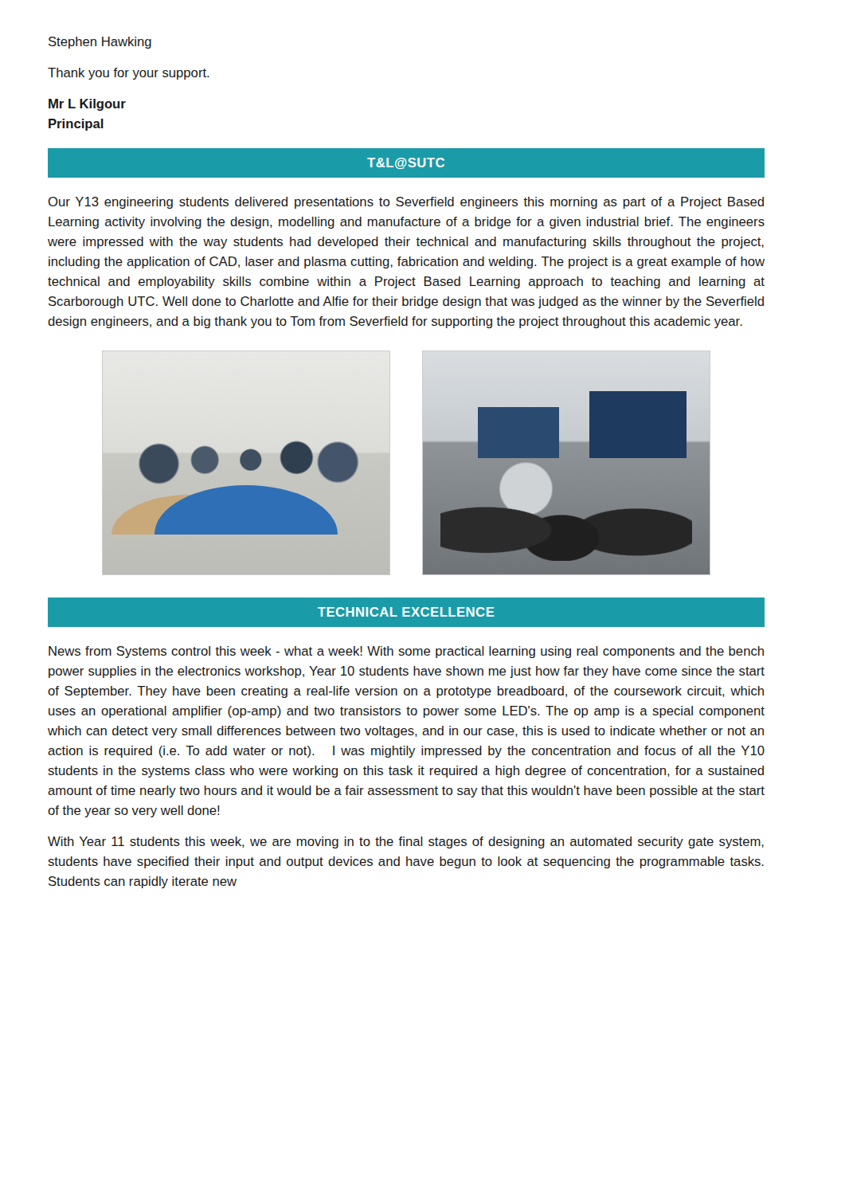Stephen Hawking
Thank you for your support.
Mr L Kilgour
Principal
T&L@SUTC
Our Y13 engineering students delivered presentations to Severfield engineers this morning as part of a Project Based Learning activity involving the design, modelling and manufacture of a bridge for a given industrial brief. The engineers were impressed with the way students had developed their technical and manufacturing skills throughout the project, including the application of CAD, laser and plasma cutting, fabrication and welding. The project is a great example of how technical and employability skills combine within a Project Based Learning approach to teaching and learning at Scarborough UTC. Well done to Charlotte and Alfie for their bridge design that was judged as the winner by the Severfield design engineers, and a big thank you to Tom from Severfield for supporting the project throughout this academic year.
TECHNICAL EXCELLENCE
News from Systems control this week - what a week! With some practical learning using real components and the bench power supplies in the electronics workshop, Year 10 students have shown me just how far they have come since the start of September. They have been creating a real-life version on a prototype breadboard, of the coursework circuit, which uses an operational amplifier (op-amp) and two transistors to power some LED's. The op amp is a special component which can detect very small differences between two voltages, and in our case, this is used to indicate whether or not an action is required (i.e. To add water or not). I was mightily impressed by the concentration and focus of all the Y10 students in the systems class who were working on this task it required a high degree of concentration, for a sustained amount of time nearly two hours and it would be a fair assessment to say that this wouldn't have been possible at the start of the year so very well done!
With Year 11 students this week, we are moving in to the final stages of designing an automated security gate system, students have specified their input and output devices and have begun to look at sequencing the programmable tasks. Students can rapidly iterate new